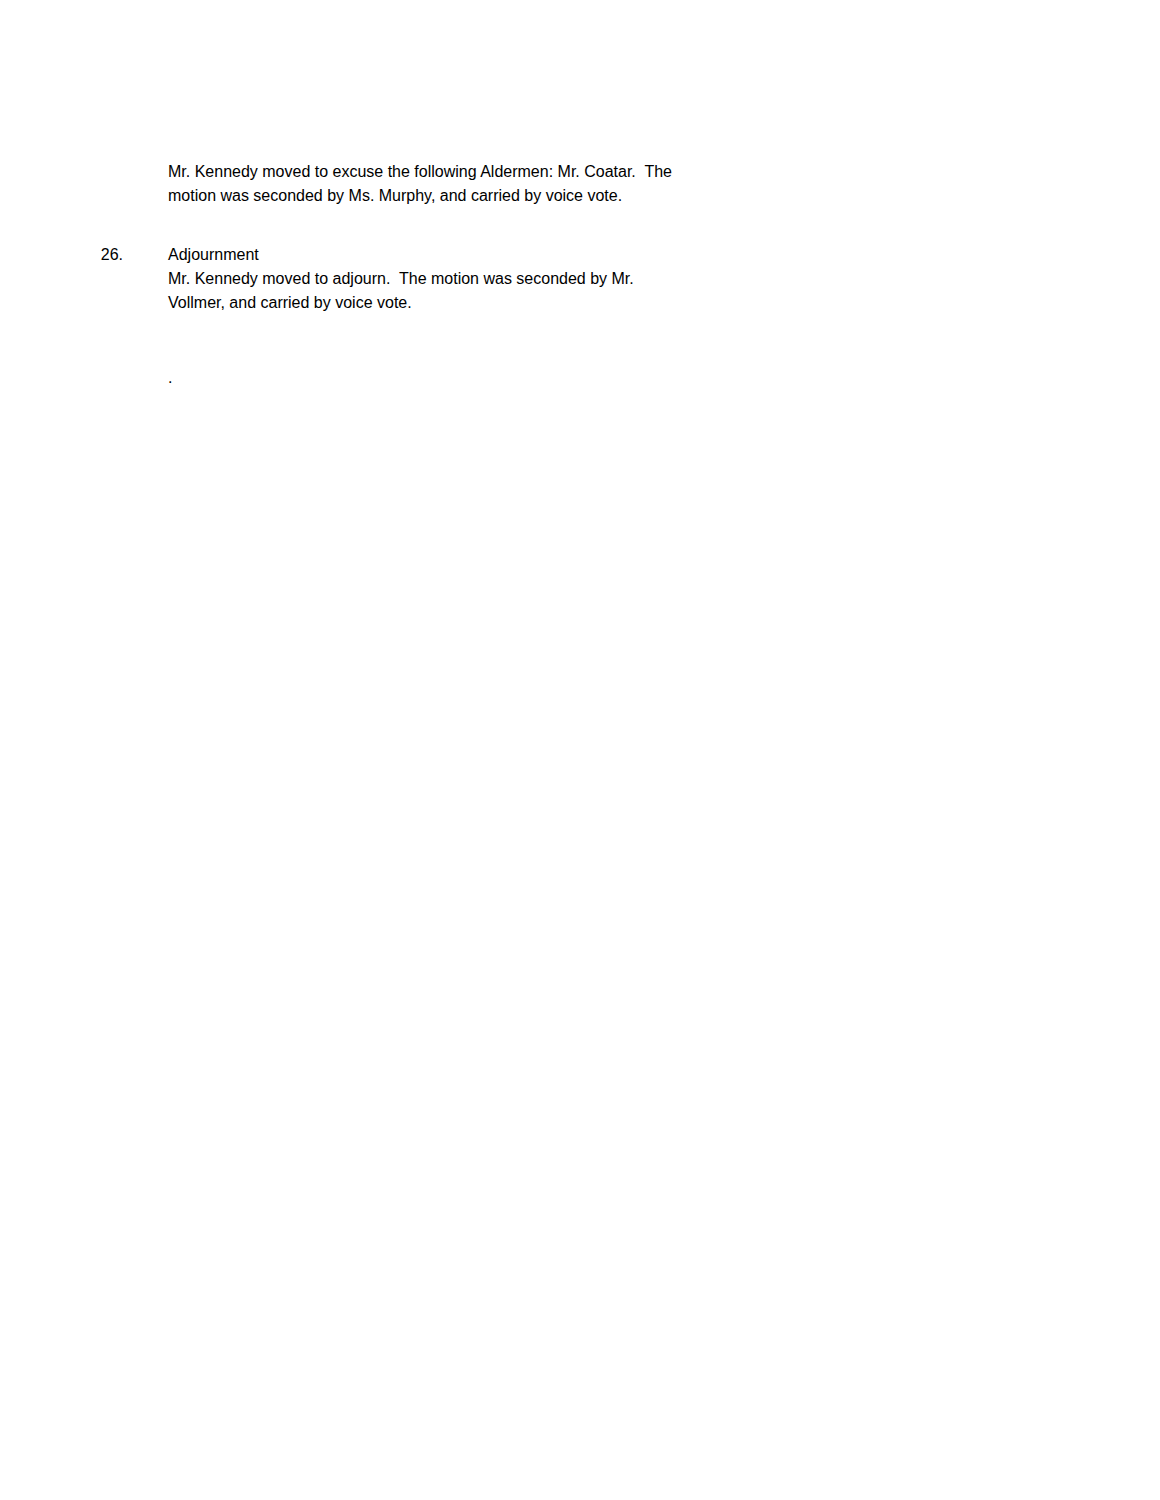Mr. Kennedy moved to excuse the following Aldermen: Mr. Coatar. The motion was seconded by Ms. Murphy, and carried by voice vote.
26.
Adjournment
Mr. Kennedy moved to adjourn. The motion was seconded by Mr. Vollmer, and carried by voice vote.
.